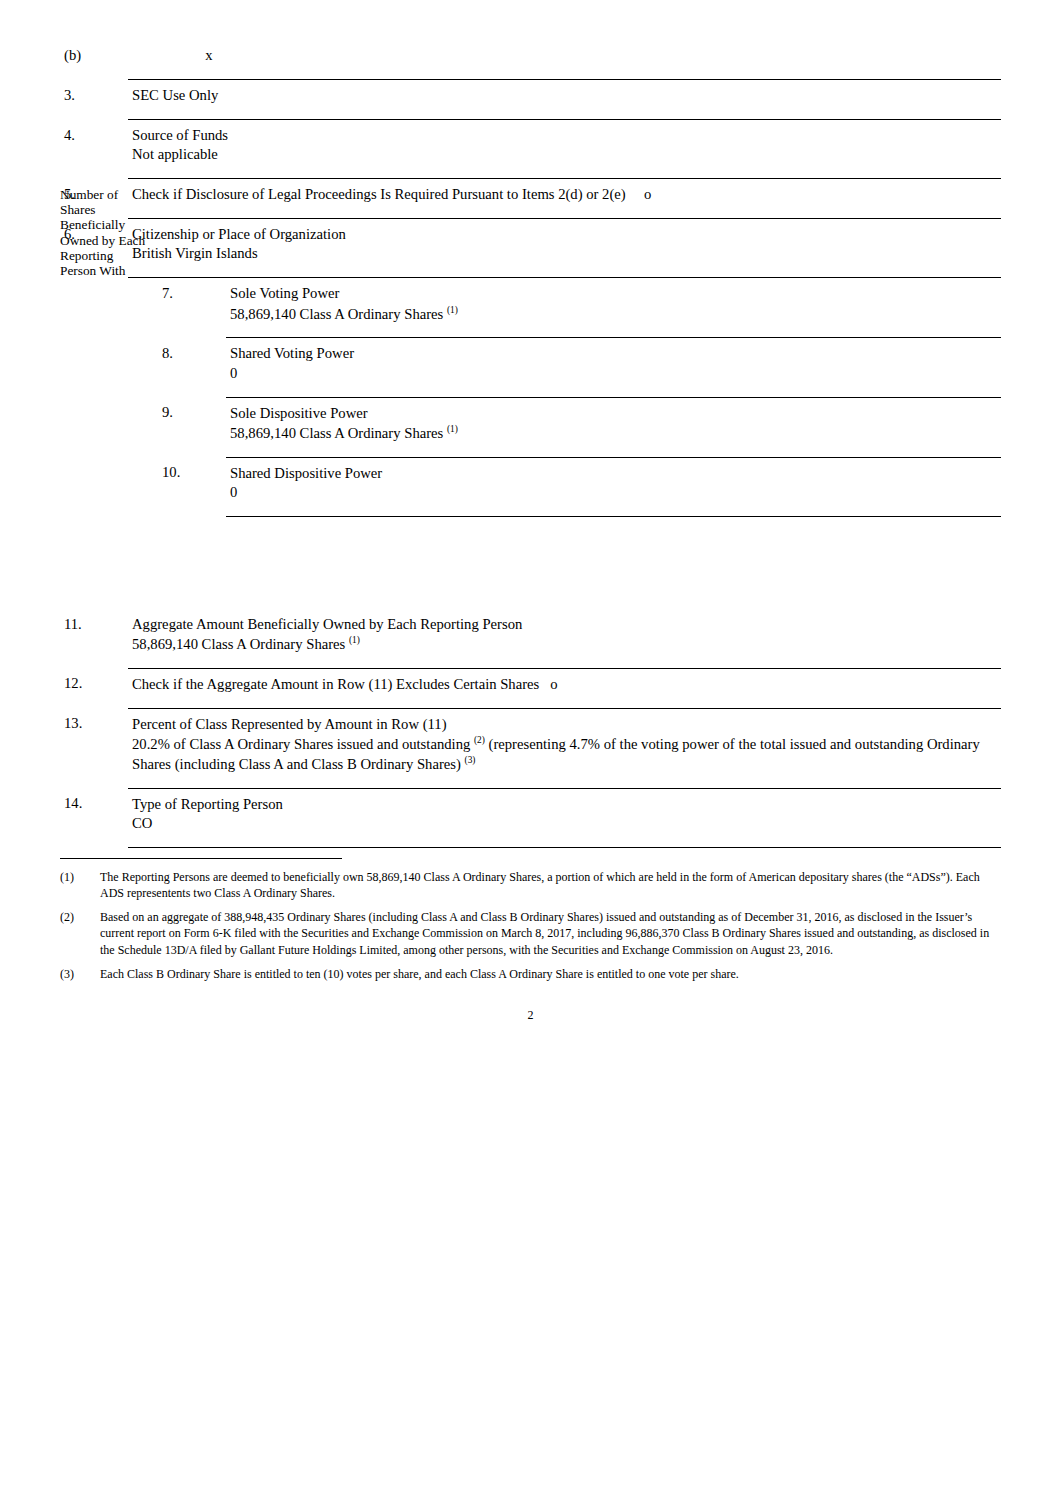| (b) | x |
| 3. | SEC Use Only |
| 4. | Source of Funds Not applicable |
| 5. | Check if Disclosure of Legal Proceedings Is Required Pursuant to Items 2(d) or 2(e) o |
| 6. | Citizenship or Place of Organization British Virgin Islands |
| | 7. | Sole Voting Power 58,869,140 Class A Ordinary Shares (1) |
| 8. | Shared Voting Power 0 |
| 9. | Sole Dispositive Power 58,869,140 Class A Ordinary Shares (1) |
| 10. | Shared Dispositive Power 0 |
Number of Shares Beneficially Owned by Each Reporting Person With
| 11. | Aggregate Amount Beneficially Owned by Each Reporting Person 58,869,140 Class A Ordinary Shares (1) |
| 12. | Check if the Aggregate Amount in Row (11) Excludes Certain Shares o |
| 13. | Percent of Class Represented by Amount in Row (11) 20.2% of Class A Ordinary Shares issued and outstanding (2) (representing 4.7% of the voting power of the total issued and outstanding Ordinary Shares (including Class A and Class B Ordinary Shares) (3) |
| 14. | Type of Reporting Person CO |
| (1) | The Reporting Persons are deemed to beneficially own 58,869,140 Class A Ordinary Shares, a portion of which are held in the form of American depositary shares (the “ADSs”). Each ADS representents two Class A Ordinary Shares. |
| (2) | Based on an aggregate of 388,948,435 Ordinary Shares (including Class A and Class B Ordinary Shares) issued and outstanding as of December 31, 2016, as disclosed in the Issuer’s current report on Form 6-K filed with the Securities and Exchange Commission on March 8, 2017, including 96,886,370 Class B Ordinary Shares issued and outstanding, as disclosed in the Schedule 13D/A filed by Gallant Future Holdings Limited, among other persons, with the Securities and Exchange Commission on August 23, 2016. |
| (3) | Each Class B Ordinary Share is entitled to ten (10) votes per share, and each Class A Ordinary Share is entitled to one vote per share. |
2